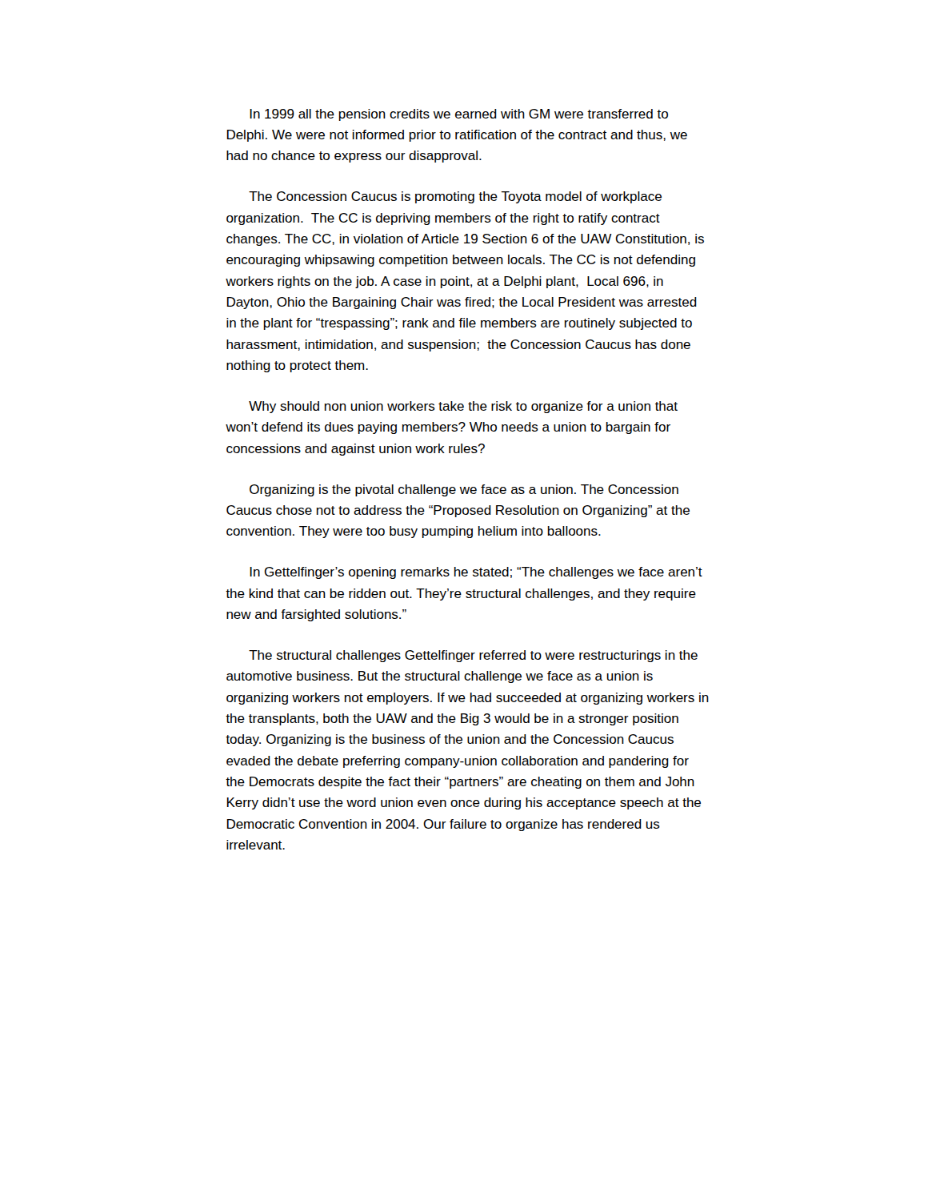In 1999 all the pension credits we earned with GM were transferred to Delphi. We were not informed prior to ratification of the contract and thus, we had no chance to express our disapproval.
The Concession Caucus is promoting the Toyota model of workplace organization. The CC is depriving members of the right to ratify contract changes. The CC, in violation of Article 19 Section 6 of the UAW Constitution, is encouraging whipsawing competition between locals. The CC is not defending workers rights on the job. A case in point, at a Delphi plant, Local 696, in Dayton, Ohio the Bargaining Chair was fired; the Local President was arrested in the plant for “trespassing”; rank and file members are routinely subjected to harassment, intimidation, and suspension; the Concession Caucus has done nothing to protect them.
Why should non union workers take the risk to organize for a union that won’t defend its dues paying members? Who needs a union to bargain for concessions and against union work rules?
Organizing is the pivotal challenge we face as a union. The Concession Caucus chose not to address the “Proposed Resolution on Organizing” at the convention. They were too busy pumping helium into balloons.
In Gettelfinger’s opening remarks he stated; “The challenges we face aren’t the kind that can be ridden out. They’re structural challenges, and they require new and farsighted solutions.”
The structural challenges Gettelfinger referred to were restructurings in the automotive business. But the structural challenge we face as a union is organizing workers not employers. If we had succeeded at organizing workers in the transplants, both the UAW and the Big 3 would be in a stronger position today. Organizing is the business of the union and the Concession Caucus evaded the debate preferring company-union collaboration and pandering for the Democrats despite the fact their “partners” are cheating on them and John Kerry didn’t use the word union even once during his acceptance speech at the Democratic Convention in 2004. Our failure to organize has rendered us irrelevant.